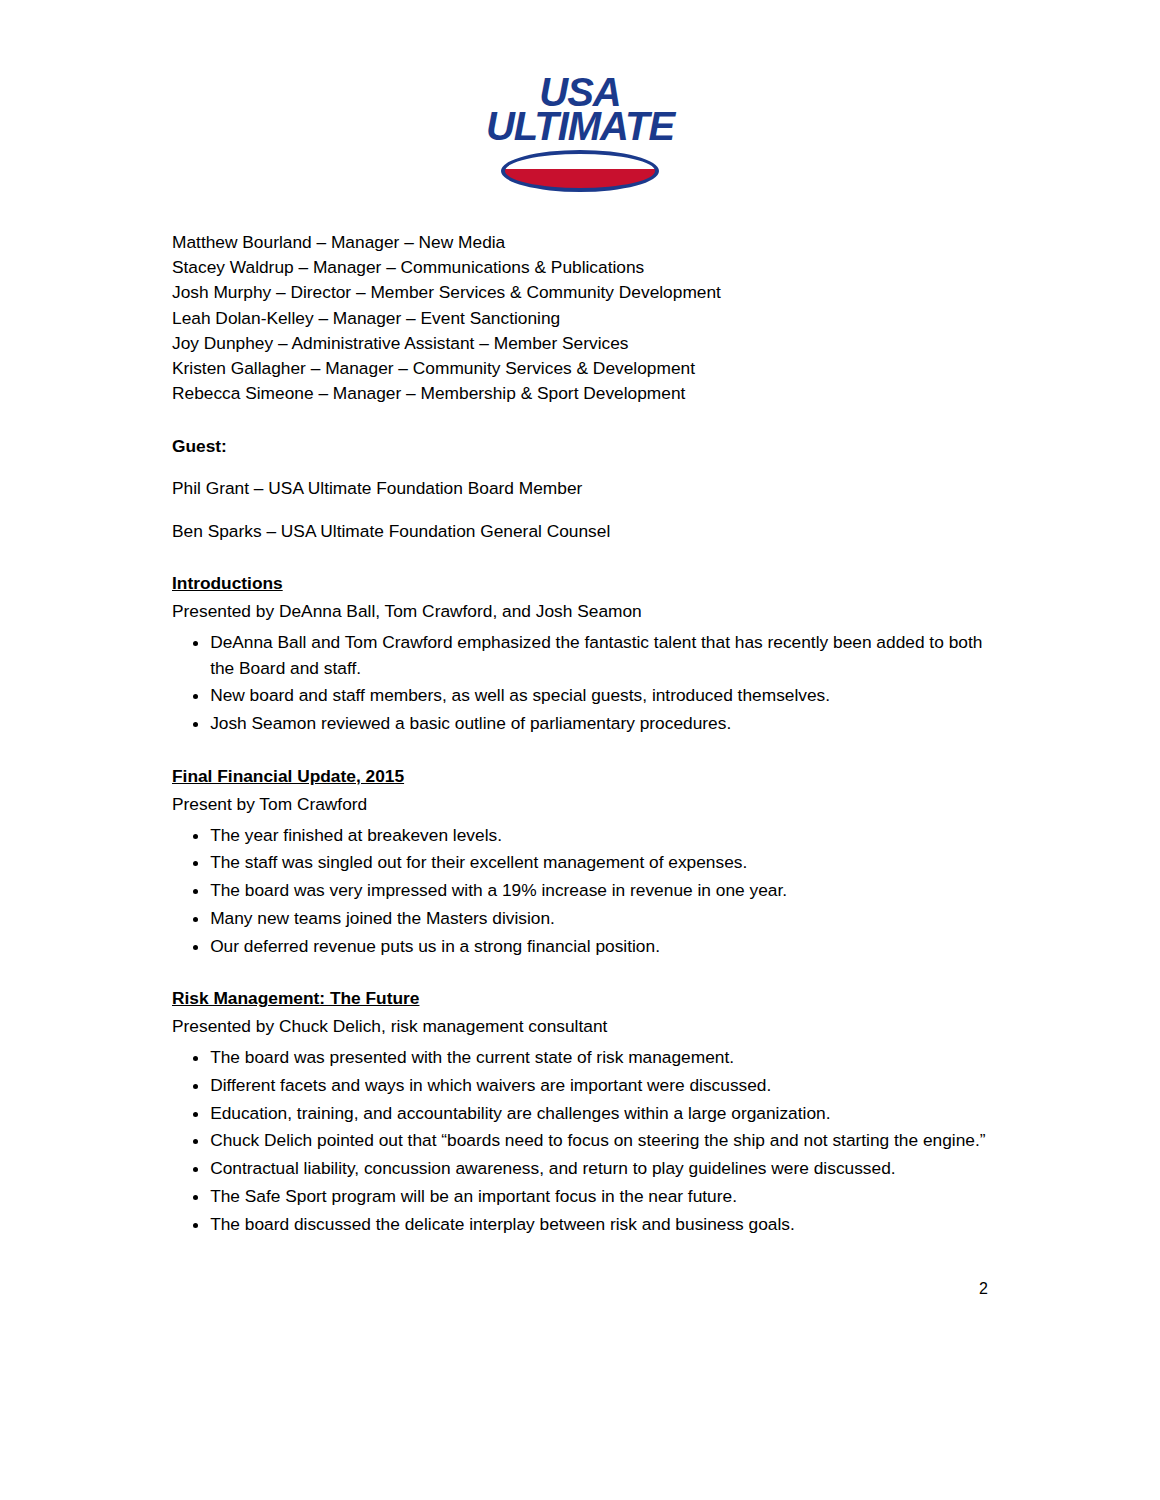USA ULTIMATE
Matthew Bourland – Manager – New Media
Stacey Waldrup – Manager – Communications & Publications
Josh Murphy – Director – Member Services & Community Development
Leah Dolan-Kelley – Manager – Event Sanctioning
Joy Dunphey – Administrative Assistant – Member Services
Kristen Gallagher – Manager – Community Services & Development
Rebecca Simeone – Manager – Membership & Sport Development
Guest:
Phil Grant – USA Ultimate Foundation Board Member
Ben Sparks – USA Ultimate Foundation General Counsel
Introductions
Presented by DeAnna Ball, Tom Crawford, and Josh Seamon
DeAnna Ball and Tom Crawford emphasized the fantastic talent that has recently been added to both the Board and staff.
New board and staff members, as well as special guests, introduced themselves.
Josh Seamon reviewed a basic outline of parliamentary procedures.
Final Financial Update, 2015
Present by Tom Crawford
The year finished at breakeven levels.
The staff was singled out for their excellent management of expenses.
The board was very impressed with a 19% increase in revenue in one year.
Many new teams joined the Masters division.
Our deferred revenue puts us in a strong financial position.
Risk Management: The Future
Presented by Chuck Delich, risk management consultant
The board was presented with the current state of risk management.
Different facets and ways in which waivers are important were discussed.
Education, training, and accountability are challenges within a large organization.
Chuck Delich pointed out that “boards need to focus on steering the ship and not starting the engine.”
Contractual liability, concussion awareness, and return to play guidelines were discussed.
The Safe Sport program will be an important focus in the near future.
The board discussed the delicate interplay between risk and business goals.
2